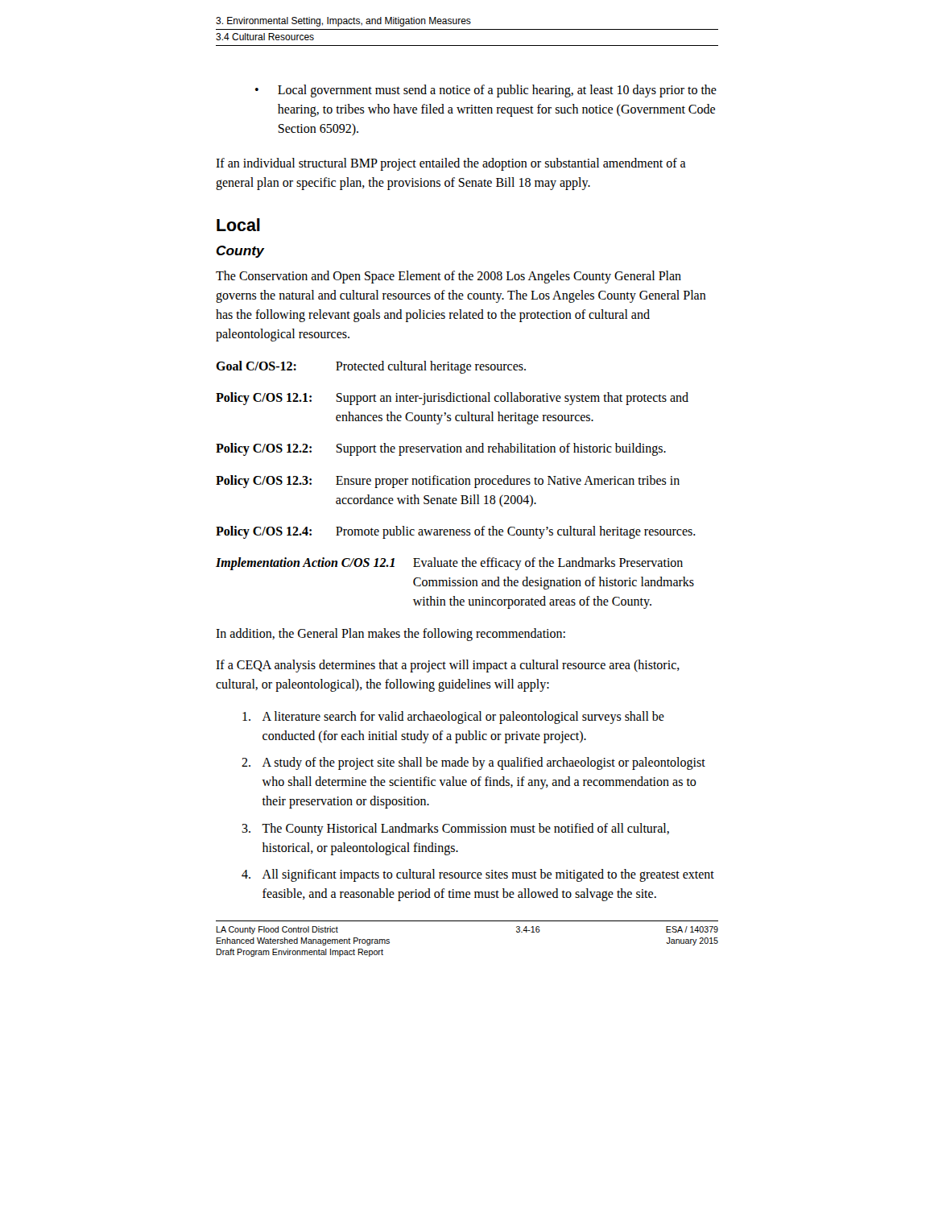3. Environmental Setting, Impacts, and Mitigation Measures
3.4 Cultural Resources
•
Local government must send a notice of a public hearing, at least 10 days prior to the hearing, to tribes who have filed a written request for such notice (Government Code Section 65092).
If an individual structural BMP project entailed the adoption or substantial amendment of a general plan or specific plan, the provisions of Senate Bill 18 may apply.
Local
County
The Conservation and Open Space Element of the 2008 Los Angeles County General Plan governs the natural and cultural resources of the county. The Los Angeles County General Plan has the following relevant goals and policies related to the protection of cultural and paleontological resources.
Goal C/OS-12:
Protected cultural heritage resources.
Policy C/OS 12.1:
Support an inter-jurisdictional collaborative system that protects and enhances the County’s cultural heritage resources.
Policy C/OS 12.2:
Support the preservation and rehabilitation of historic buildings.
Policy C/OS 12.3:
Ensure proper notification procedures to Native American tribes in accordance with Senate Bill 18 (2004).
Policy C/OS 12.4:
Promote public awareness of the County’s cultural heritage resources.
Implementation Action C/OS 12.1
Evaluate the efficacy of the Landmarks Preservation Commission and the designation of historic landmarks within the unincorporated areas of the County.
In addition, the General Plan makes the following recommendation:
If a CEQA analysis determines that a project will impact a cultural resource area (historic, cultural, or paleontological), the following guidelines will apply:
A literature search for valid archaeological or paleontological surveys shall be conducted (for each initial study of a public or private project).
A study of the project site shall be made by a qualified archaeologist or paleontologist who shall determine the scientific value of finds, if any, and a recommendation as to their preservation or disposition.
The County Historical Landmarks Commission must be notified of all cultural, historical, or paleontological findings.
All significant impacts to cultural resource sites must be mitigated to the greatest extent feasible, and a reasonable period of time must be allowed to salvage the site.
LA County Flood Control District
Enhanced Watershed Management Programs
Draft Program Environmental Impact Report
3.4-16
ESA / 140379
January 2015